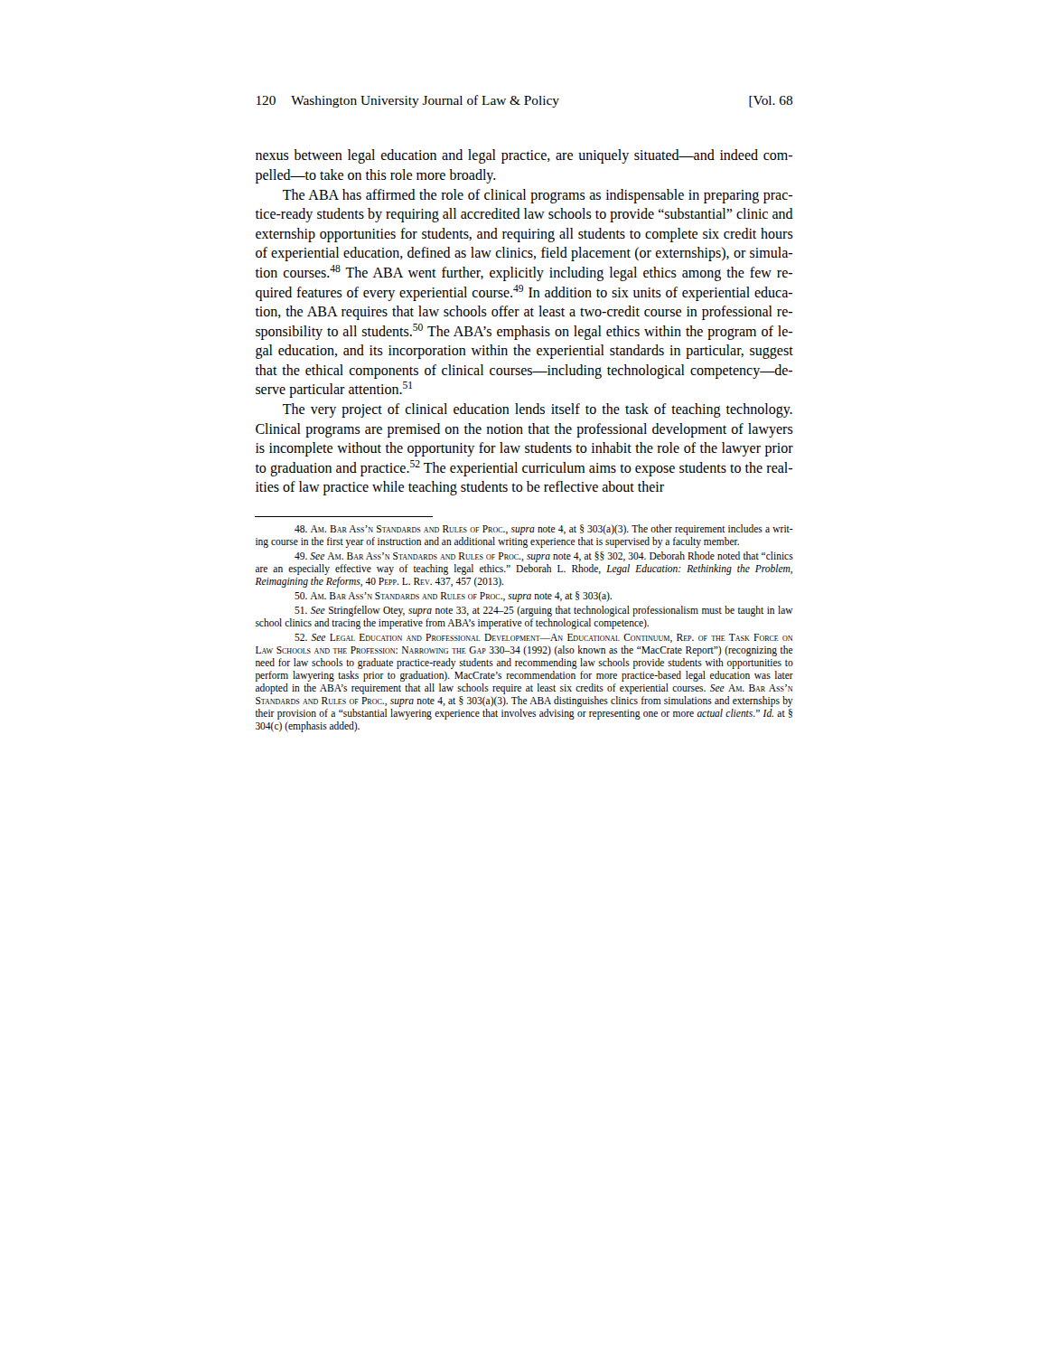120 Washington University Journal of Law & Policy [Vol. 68
nexus between legal education and legal practice, are uniquely situated—and indeed compelled—to take on this role more broadly.
The ABA has affirmed the role of clinical programs as indispensable in preparing practice-ready students by requiring all accredited law schools to provide “substantial” clinic and externship opportunities for students, and requiring all students to complete six credit hours of experiential education, defined as law clinics, field placement (or externships), or simulation courses.48 The ABA went further, explicitly including legal ethics among the few required features of every experiential course.49 In addition to six units of experiential education, the ABA requires that law schools offer at least a two-credit course in professional responsibility to all students.50 The ABA’s emphasis on legal ethics within the program of legal education, and its incorporation within the experiential standards in particular, suggest that the ethical components of clinical courses—including technological competency—deserve particular attention.51
The very project of clinical education lends itself to the task of teaching technology. Clinical programs are premised on the notion that the professional development of lawyers is incomplete without the opportunity for law students to inhabit the role of the lawyer prior to graduation and practice.52 The experiential curriculum aims to expose students to the realities of law practice while teaching students to be reflective about their
48. Am. Bar Ass’n Standards and Rules of Proc., supra note 4, at § 303(a)(3). The other requirement includes a writing course in the first year of instruction and an additional writing experience that is supervised by a faculty member.
49. See Am. Bar Ass’n Standards and Rules of Proc., supra note 4, at §§ 302, 304. Deborah Rhode noted that “clinics are an especially effective way of teaching legal ethics.” Deborah L. Rhode, Legal Education: Rethinking the Problem, Reimagining the Reforms, 40 Pepp. L. Rev. 437, 457 (2013).
50. Am. Bar Ass’n Standards and Rules of Proc., supra note 4, at § 303(a).
51. See Stringfellow Otey, supra note 33, at 224–25 (arguing that technological professionalism must be taught in law school clinics and tracing the imperative from ABA’s imperative of technological competence).
52. See Legal Education and Professional Development—An Educational Continuum, Rep. of the Task Force on Law Schools and the Profession: Narrowing the Gap 330–34 (1992) (also known as the “MacCrate Report”) (recognizing the need for law schools to graduate practice-ready students and recommending law schools provide students with opportunities to perform lawyering tasks prior to graduation). MacCrate’s recommendation for more practice-based legal education was later adopted in the ABA’s requirement that all law schools require at least six credits of experiential courses. See Am. Bar Ass’n Standards and Rules of Proc., supra note 4, at § 303(a)(3). The ABA distinguishes clinics from simulations and externships by their provision of a “substantial lawyering experience that involves advising or representing one or more actual clients.” Id. at § 304(c) (emphasis added).